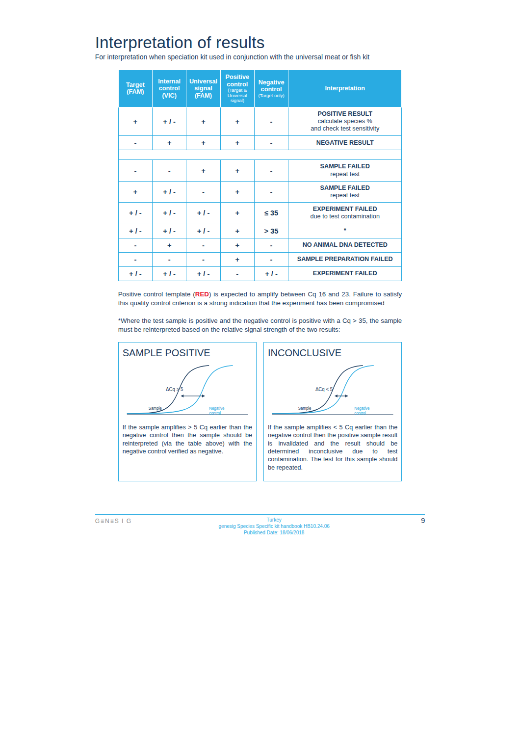Interpretation of results
For interpretation when speciation kit used in conjunction with the universal meat or fish kit
| Target (FAM) | Internal control (VIC) | Universal signal (FAM) | Positive control (Target & Universal signal) | Negative control (Target only) | Interpretation |
| --- | --- | --- | --- | --- | --- |
| + | + / - | + | + | - | POSITIVE RESULT calculate species % and check test sensitivity |
| - | + | + | + | - | NEGATIVE RESULT |
| - | - | + | + | - | SAMPLE FAILED repeat test |
| + | + / - | - | + | - | SAMPLE FAILED repeat test |
| + / - | + / - | + / - | + | ≤ 35 | EXPERIMENT FAILED due to test contamination |
| + / - | + / - | + / - | + | > 35 | * |
| - | + | - | + | - | NO ANIMAL DNA DETECTED |
| - | - | - | + | - | SAMPLE PREPARATION FAILED |
| + / - | + / - | + / - | - | + / - | EXPERIMENT FAILED |
Positive control template (RED) is expected to amplify between Cq 16 and 23. Failure to satisfy this quality control criterion is a strong indication that the experiment has been compromised
*Where the test sample is positive and the negative control is positive with a Cq > 35, the sample must be reinterpreted based on the relative signal strength of the two results:
SAMPLE POSITIVE
ΔCq > 5 Sample Negative control
If the sample amplifies > 5 Cq earlier than the negative control then the sample should be reinterpreted (via the table above) with the negative control verified as negative.
INCONCLUSIVE
ΔCq < 5 Sample Negative control
If the sample amplifies < 5 Cq earlier than the negative control then the positive sample result is invalidated and the result should be determined inconclusive due to test contamination. The test for this sample should be repeated.
G≡N≡S I G
Turkey
genesig Species Specific kit handbook HB10.24.06
Published Date: 18/06/2018
9